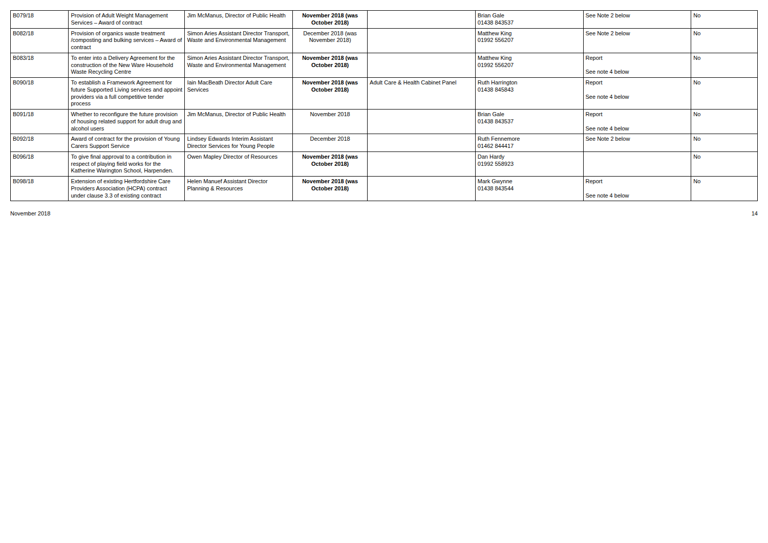| B079/18 | Provision of Adult Weight Management Services – Award of contract | Jim McManus, Director of Public Health | November 2018 (was October 2018) | | Brian Gale 01438 843537 | See Note 2 below | No |
| B082/18 | Provision of organics waste treatment /composting and bulking services – Award of contract | Simon Aries Assistant Director Transport, Waste and Environmental Management | December 2018 (was November 2018) | | Matthew King 01992 556207 | See Note 2 below | No |
| B083/18 | To enter into a Delivery Agreement for the construction of the New Ware Household Waste Recycling Centre | Simon Aries Assistant Director Transport, Waste and Environmental Management | November 2018 (was October 2018) | | Matthew King 01992 556207 | Report See note 4 below | No |
| B090/18 | To establish a Framework Agreement for future Supported Living services and appoint providers via a full competitive tender process | Iain MacBeath Director Adult Care Services | November 2018 (was October 2018) | Adult Care & Health Cabinet Panel | Ruth Harrington 01438 845843 | Report See note 4 below | No |
| B091/18 | Whether to reconfigure the future provision of housing related support for adult drug and alcohol users | Jim McManus, Director of Public Health | November 2018 | | Brian Gale 01438 843537 | Report See note 4 below | No |
| B092/18 | Award of contract for the provision of Young Carers Support Service | Lindsey Edwards Interim Assistant Director Services for Young People | December 2018 | | Ruth Fennemore 01462 844417 | See Note 2 below | No |
| B096/18 | To give final approval to a contribution in respect of playing field works for the Katherine Warington School, Harpenden. | Owen Mapley Director of Resources | November 2018 (was October 2018) | | Dan Hardy 01992 558923 | | No |
| B098/18 | Extension of existing Hertfordshire Care Providers Association (HCPA) contract under clause 3.3 of existing contract | Helen Manuef Assistant Director Planning & Resources | November 2018 (was October 2018) | | Mark Gwynne 01438 843544 | Report See note 4 below | No |
November 2018 14